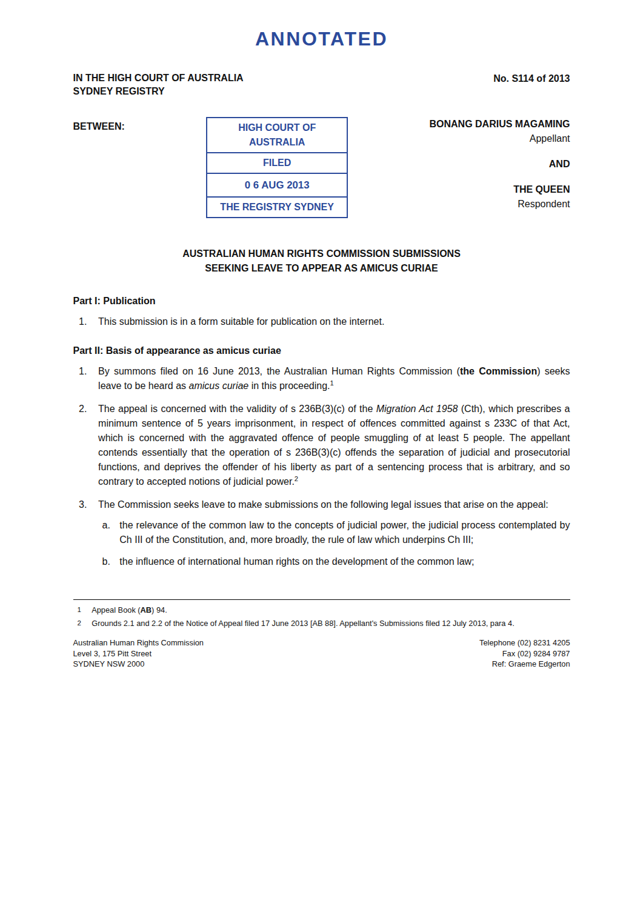ANNOTATED
IN THE HIGH COURT OF AUSTRALIA
SYDNEY REGISTRY
No. S114 of 2013
BETWEEN:
HIGH COURT OF AUSTRALIA
FILED
0 6 AUG 2013
THE REGISTRY SYDNEY
BONANG DARIUS MAGAMING
Appellant
AND
THE QUEEN
Respondent
Australian Human Rights Commission Submissions
Seeking Leave to Appear as Amicus Curiae
Part I: Publication
This submission is in a form suitable for publication on the internet.
Part II: Basis of appearance as amicus curiae
By summons filed on 16 June 2013, the Australian Human Rights Commission (the Commission) seeks leave to be heard as amicus curiae in this proceeding.1
The appeal is concerned with the validity of s 236B(3)(c) of the Migration Act 1958 (Cth), which prescribes a minimum sentence of 5 years imprisonment, in respect of offences committed against s 233C of that Act, which is concerned with the aggravated offence of people smuggling of at least 5 people. The appellant contends essentially that the operation of s 236B(3)(c) offends the separation of judicial and prosecutorial functions, and deprives the offender of his liberty as part of a sentencing process that is arbitrary, and so contrary to accepted notions of judicial power.2
The Commission seeks leave to make submissions on the following legal issues that arise on the appeal:
the relevance of the common law to the concepts of judicial power, the judicial process contemplated by Ch III of the Constitution, and, more broadly, the rule of law which underpins Ch III;
the influence of international human rights on the development of the common law;
Appeal Book (AB) 94.
Grounds 2.1 and 2.2 of the Notice of Appeal filed 17 June 2013 [AB 88]. Appellant's Submissions filed 12 July 2013, para 4.
Australian Human Rights Commission
Level 3, 175 Pitt Street
SYDNEY NSW 2000
Telephone (02) 8231 4205
Fax (02) 9284 9787
Ref: Graeme Edgerton